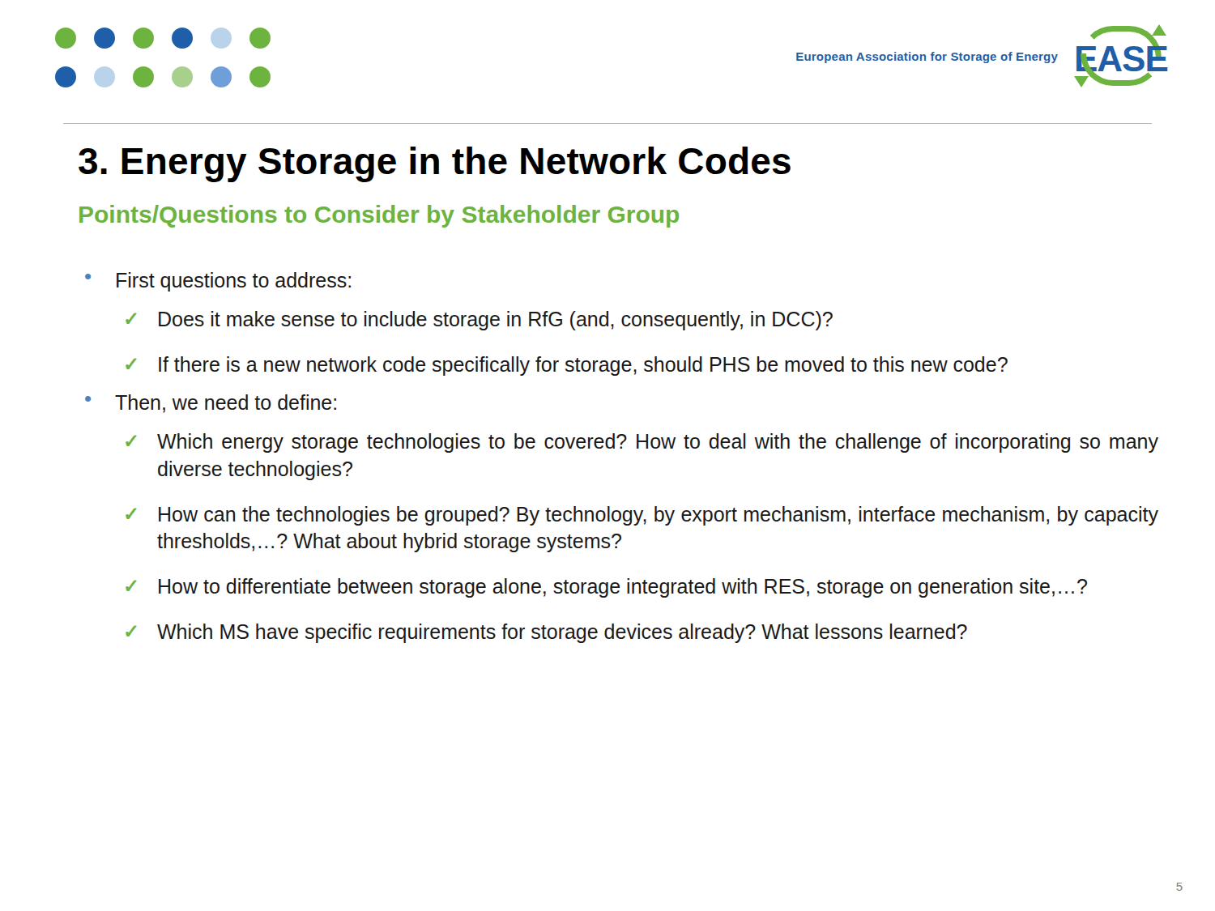European Association for Storage of Energy
EASE
3. Energy Storage in the Network Codes
Points/Questions to Consider by Stakeholder Group
First questions to address:
Does it make sense to include storage in RfG (and, consequently, in DCC)?
If there is a new network code specifically for storage, should PHS be moved to this new code?
Then, we need to define:
Which energy storage technologies to be covered? How to deal with the challenge of incorporating so many diverse technologies?
How can the technologies be grouped? By technology, by export mechanism, interface mechanism, by capacity thresholds,…? What about hybrid storage systems?
How to differentiate between storage alone, storage integrated with RES, storage on generation site,…?
Which MS have specific requirements for storage devices already? What lessons learned?
5